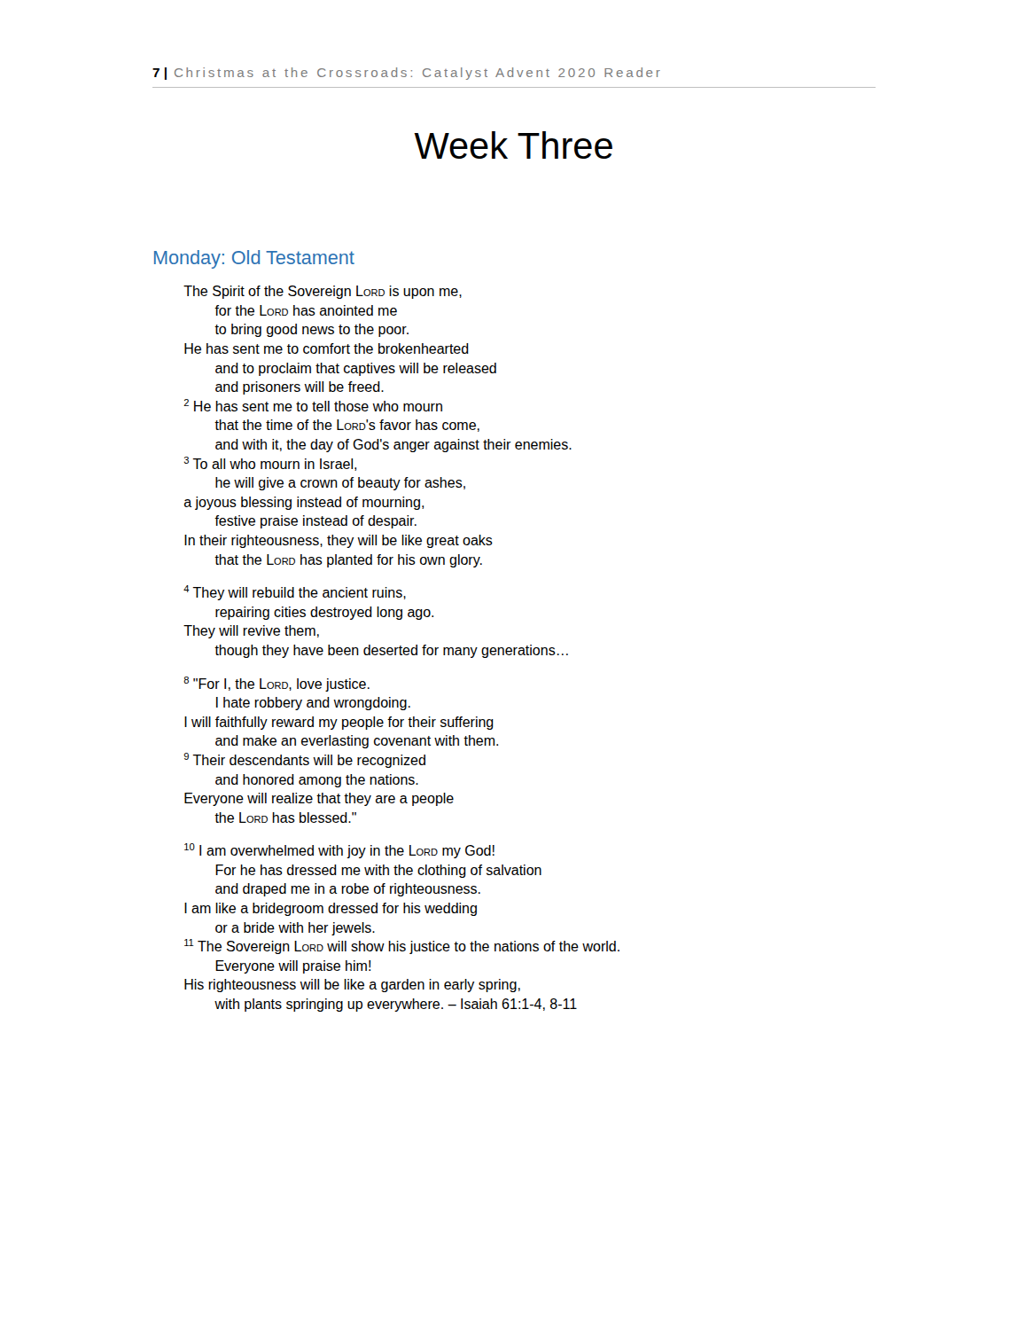7 | Christmas at the Crossroads: Catalyst Advent 2020 Reader
Week Three
Monday: Old Testament
The Spirit of the Sovereign Lord is upon me,
for the Lord has anointed me to bring good news to the poor. He has sent me to comfort the brokenhearted
and to proclaim that captives will be released and prisoners will be freed. 2 He has sent me to tell those who mourn
that the time of the Lord's favor has come, and with it, the day of God's anger against their enemies. 3 To all who mourn in Israel,
he will give a crown of beauty for ashes, a joyous blessing instead of mourning,
festive praise instead of despair. In their righteousness, they will be like great oaks
that the Lord has planted for his own glory.
4 They will rebuild the ancient ruins,
repairing cities destroyed long ago. They will revive them,
though they have been deserted for many generations…
8 "For I, the Lord, love justice.
I hate robbery and wrongdoing. I will faithfully reward my people for their suffering
and make an everlasting covenant with them. 9 Their descendants will be recognized
and honored among the nations. Everyone will realize that they are a people
the Lord has blessed."
10 I am overwhelmed with joy in the Lord my God!
For he has dressed me with the clothing of salvation and draped me in a robe of righteousness. I am like a bridegroom dressed for his wedding
or a bride with her jewels. 11 The Sovereign Lord will show his justice to the nations of the world.
Everyone will praise him! His righteousness will be like a garden in early spring,
with plants springing up everywhere. – Isaiah 61:1-4, 8-11